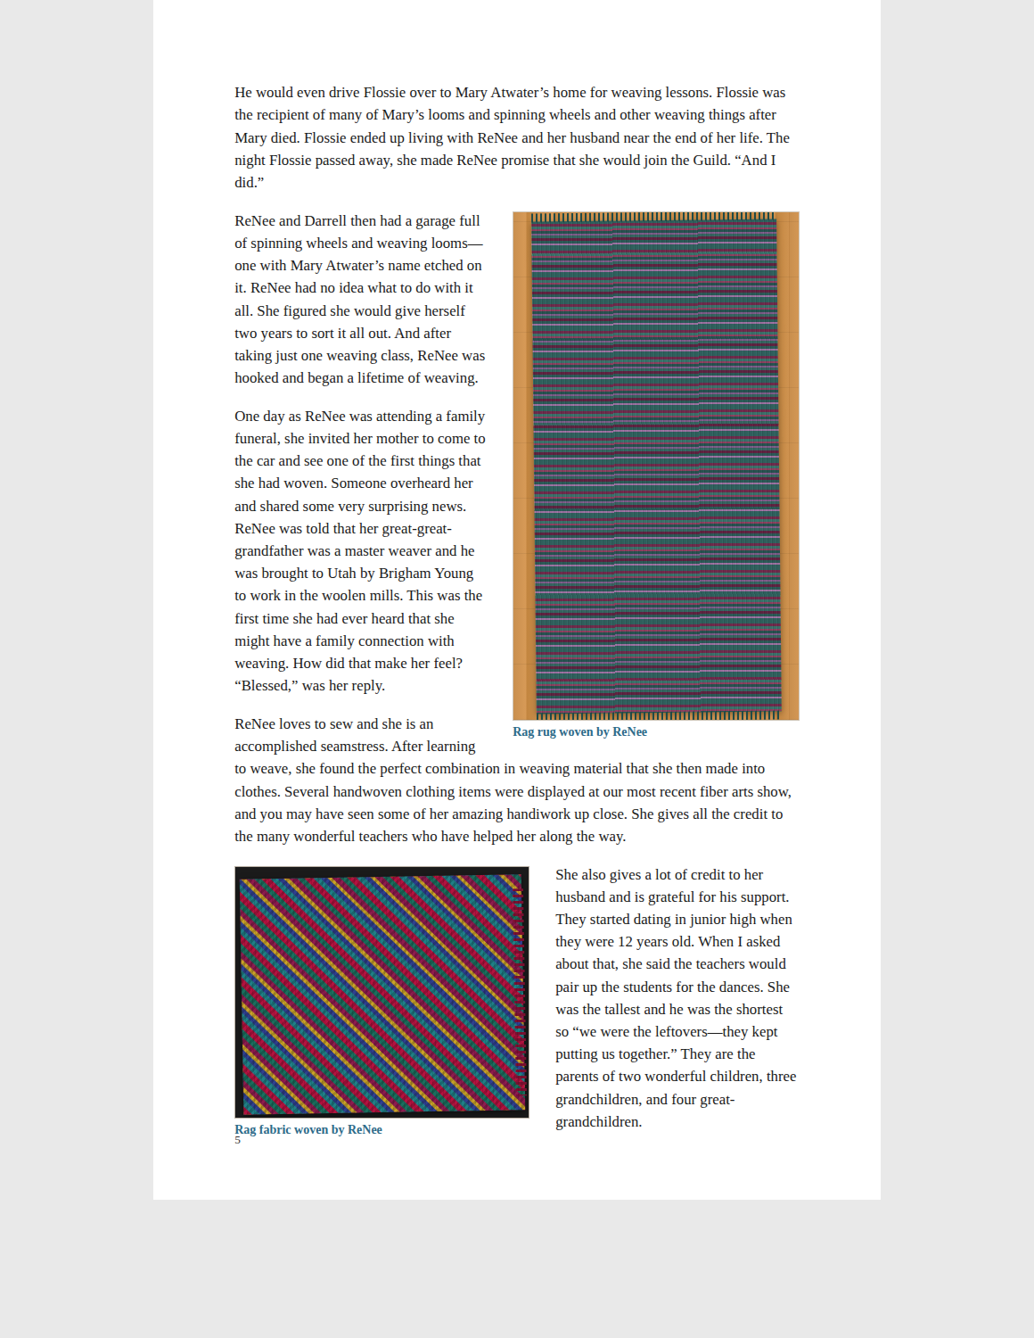He would even drive Flossie over to Mary Atwater’s home for weaving lessons. Flossie was the recipient of many of Mary’s looms and spinning wheels and other weaving things after Mary died. Flossie ended up living with ReNee and her husband near the end of her life. The night Flossie passed away, she made ReNee promise that she would join the Guild. “And I did.”
Rag rug woven by ReNee
ReNee and Darrell then had a garage full of spinning wheels and weaving looms—one with Mary Atwater’s name etched on it. ReNee had no idea what to do with it all. She figured she would give herself two years to sort it all out. And after taking just one weaving class, ReNee was hooked and began a lifetime of weaving.
One day as ReNee was attending a family funeral, she invited her mother to come to the car and see one of the first things that she had woven. Someone overheard her and shared some very surprising news. ReNee was told that her great-great-grandfather was a master weaver and he was brought to Utah by Brigham Young to work in the woolen mills. This was the first time she had ever heard that she might have a family connection with weaving. How did that make her feel? “Blessed,” was her reply.
ReNee loves to sew and she is an accomplished seamstress. After learning to weave, she found the perfect combination in weaving material that she then made into clothes. Several handwoven clothing items were displayed at our most recent fiber arts show, and you may have seen some of her amazing handiwork up close. She gives all the credit to the many wonderful teachers who have helped her along the way.
Rag fabric woven by ReNee
She also gives a lot of credit to her husband and is grateful for his support. They started dating in junior high when they were 12 years old. When I asked about that, she said the teachers would pair up the students for the dances. She was the tallest and he was the shortest so “we were the leftovers—they kept putting us together.” They are the parents of two wonderful children, three grandchildren, and four great-grandchildren.
5